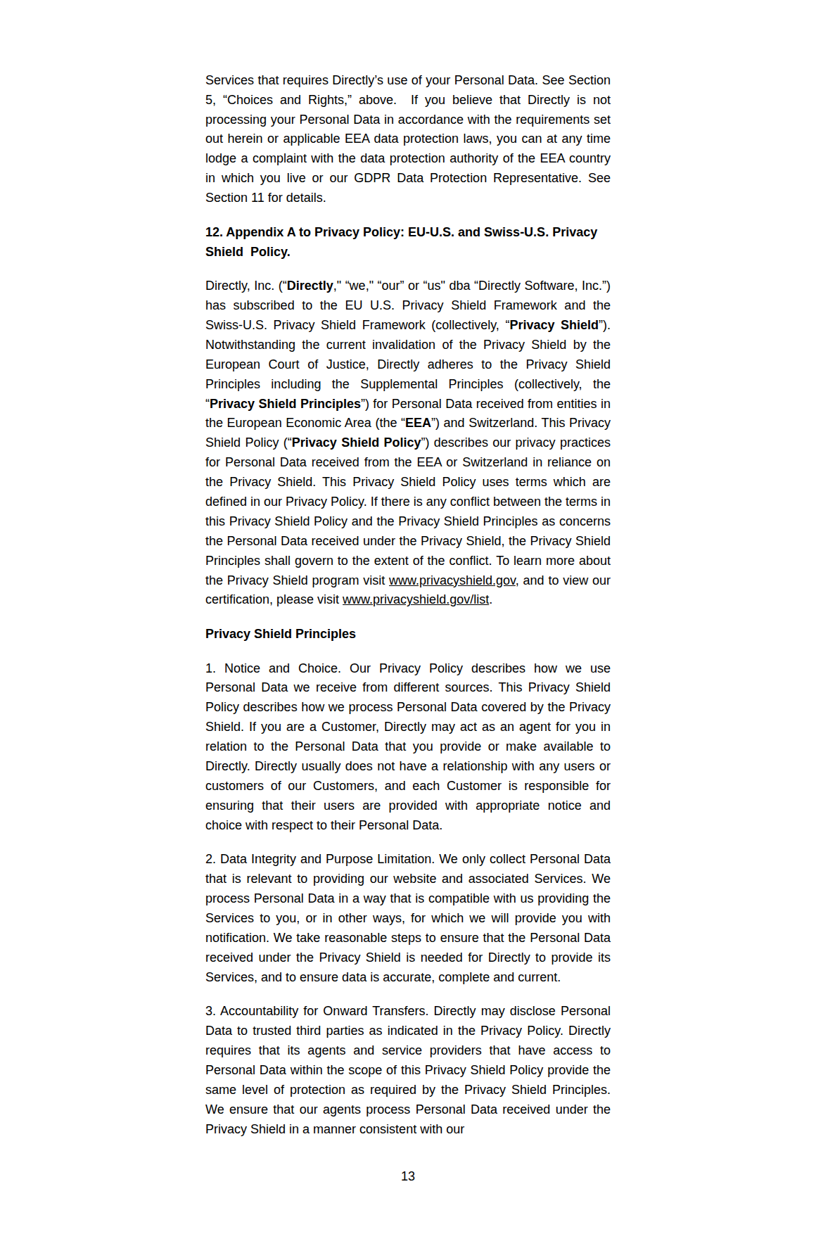Services that requires Directly’s use of your Personal Data. See Section 5, “Choices and Rights,” above. If you believe that Directly is not processing your Personal Data in accordance with the requirements set out herein or applicable EEA data protection laws, you can at any time lodge a complaint with the data protection authority of the EEA country in which you live or our GDPR Data Protection Representative. See Section 11 for details.
12. Appendix A to Privacy Policy: EU-U.S. and Swiss-U.S. Privacy Shield Policy.
Directly, Inc. (“Directly," “we," “our” or “us" dba “Directly Software, Inc.”) has subscribed to the EU U.S. Privacy Shield Framework and the Swiss-U.S. Privacy Shield Framework (collectively, “Privacy Shield”). Notwithstanding the current invalidation of the Privacy Shield by the European Court of Justice, Directly adheres to the Privacy Shield Principles including the Supplemental Principles (collectively, the “Privacy Shield Principles”) for Personal Data received from entities in the European Economic Area (the “EEA”) and Switzerland. This Privacy Shield Policy (“Privacy Shield Policy”) describes our privacy practices for Personal Data received from the EEA or Switzerland in reliance on the Privacy Shield. This Privacy Shield Policy uses terms which are defined in our Privacy Policy. If there is any conflict between the terms in this Privacy Shield Policy and the Privacy Shield Principles as concerns the Personal Data received under the Privacy Shield, the Privacy Shield Principles shall govern to the extent of the conflict. To learn more about the Privacy Shield program visit www.privacyshield.gov, and to view our certification, please visit www.privacyshield.gov/list.
Privacy Shield Principles
1. Notice and Choice. Our Privacy Policy describes how we use Personal Data we receive from different sources. This Privacy Shield Policy describes how we process Personal Data covered by the Privacy Shield. If you are a Customer, Directly may act as an agent for you in relation to the Personal Data that you provide or make available to Directly. Directly usually does not have a relationship with any users or customers of our Customers, and each Customer is responsible for ensuring that their users are provided with appropriate notice and choice with respect to their Personal Data.
2. Data Integrity and Purpose Limitation. We only collect Personal Data that is relevant to providing our website and associated Services. We process Personal Data in a way that is compatible with us providing the Services to you, or in other ways, for which we will provide you with notification. We take reasonable steps to ensure that the Personal Data received under the Privacy Shield is needed for Directly to provide its Services, and to ensure data is accurate, complete and current.
3. Accountability for Onward Transfers. Directly may disclose Personal Data to trusted third parties as indicated in the Privacy Policy. Directly requires that its agents and service providers that have access to Personal Data within the scope of this Privacy Shield Policy provide the same level of protection as required by the Privacy Shield Principles. We ensure that our agents process Personal Data received under the Privacy Shield in a manner consistent with our
13